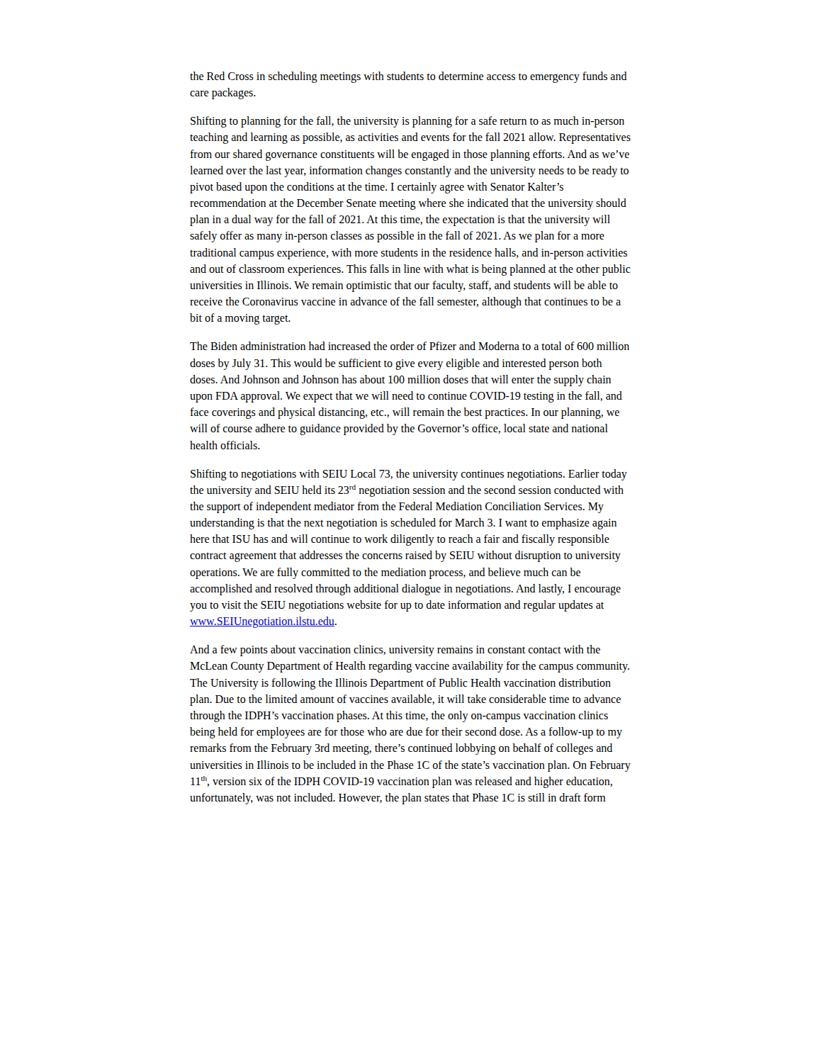the Red Cross in scheduling meetings with students to determine access to emergency funds and care packages.
Shifting to planning for the fall, the university is planning for a safe return to as much in-person teaching and learning as possible, as activities and events for the fall 2021 allow. Representatives from our shared governance constituents will be engaged in those planning efforts. And as we’ve learned over the last year, information changes constantly and the university needs to be ready to pivot based upon the conditions at the time. I certainly agree with Senator Kalter’s recommendation at the December Senate meeting where she indicated that the university should plan in a dual way for the fall of 2021. At this time, the expectation is that the university will safely offer as many in-person classes as possible in the fall of 2021. As we plan for a more traditional campus experience, with more students in the residence halls, and in-person activities and out of classroom experiences. This falls in line with what is being planned at the other public universities in Illinois. We remain optimistic that our faculty, staff, and students will be able to receive the Coronavirus vaccine in advance of the fall semester, although that continues to be a bit of a moving target.
The Biden administration had increased the order of Pfizer and Moderna to a total of 600 million doses by July 31. This would be sufficient to give every eligible and interested person both doses. And Johnson and Johnson has about 100 million doses that will enter the supply chain upon FDA approval. We expect that we will need to continue COVID-19 testing in the fall, and face coverings and physical distancing, etc., will remain the best practices. In our planning, we will of course adhere to guidance provided by the Governor’s office, local state and national health officials.
Shifting to negotiations with SEIU Local 73, the university continues negotiations. Earlier today the university and SEIU held its 23rd negotiation session and the second session conducted with the support of independent mediator from the Federal Mediation Conciliation Services. My understanding is that the next negotiation is scheduled for March 3. I want to emphasize again here that ISU has and will continue to work diligently to reach a fair and fiscally responsible contract agreement that addresses the concerns raised by SEIU without disruption to university operations. We are fully committed to the mediation process, and believe much can be accomplished and resolved through additional dialogue in negotiations. And lastly, I encourage you to visit the SEIU negotiations website for up to date information and regular updates at www.SEIUnegotiation.ilstu.edu.
And a few points about vaccination clinics, university remains in constant contact with the McLean County Department of Health regarding vaccine availability for the campus community. The University is following the Illinois Department of Public Health vaccination distribution plan. Due to the limited amount of vaccines available, it will take considerable time to advance through the IDPH’s vaccination phases. At this time, the only on-campus vaccination clinics being held for employees are for those who are due for their second dose. As a follow-up to my remarks from the February 3rd meeting, there’s continued lobbying on behalf of colleges and universities in Illinois to be included in the Phase 1C of the state’s vaccination plan. On February 11th, version six of the IDPH COVID-19 vaccination plan was released and higher education, unfortunately, was not included. However, the plan states that Phase 1C is still in draft form